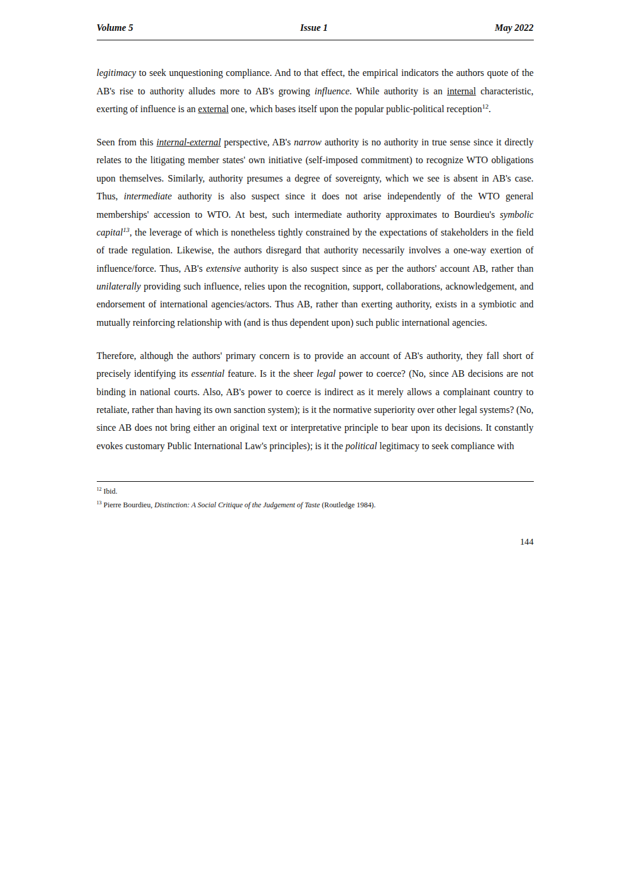Volume 5 Issue 1 May 2022
legitimacy to seek unquestioning compliance. And to that effect, the empirical indicators the authors quote of the AB's rise to authority alludes more to AB's growing influence. While authority is an internal characteristic, exerting of influence is an external one, which bases itself upon the popular public-political reception12.
Seen from this internal-external perspective, AB's narrow authority is no authority in true sense since it directly relates to the litigating member states' own initiative (self-imposed commitment) to recognize WTO obligations upon themselves. Similarly, authority presumes a degree of sovereignty, which we see is absent in AB's case. Thus, intermediate authority is also suspect since it does not arise independently of the WTO general memberships' accession to WTO. At best, such intermediate authority approximates to Bourdieu's symbolic capital13, the leverage of which is nonetheless tightly constrained by the expectations of stakeholders in the field of trade regulation. Likewise, the authors disregard that authority necessarily involves a one-way exertion of influence/force. Thus, AB's extensive authority is also suspect since as per the authors' account AB, rather than unilaterally providing such influence, relies upon the recognition, support, collaborations, acknowledgement, and endorsement of international agencies/actors. Thus AB, rather than exerting authority, exists in a symbiotic and mutually reinforcing relationship with (and is thus dependent upon) such public international agencies.
Therefore, although the authors' primary concern is to provide an account of AB's authority, they fall short of precisely identifying its essential feature. Is it the sheer legal power to coerce? (No, since AB decisions are not binding in national courts. Also, AB's power to coerce is indirect as it merely allows a complainant country to retaliate, rather than having its own sanction system); is it the normative superiority over other legal systems? (No, since AB does not bring either an original text or interpretative principle to bear upon its decisions. It constantly evokes customary Public International Law's principles); is it the political legitimacy to seek compliance with
12 Ibid.
13 Pierre Bourdieu, Distinction: A Social Critique of the Judgement of Taste (Routledge 1984).
144